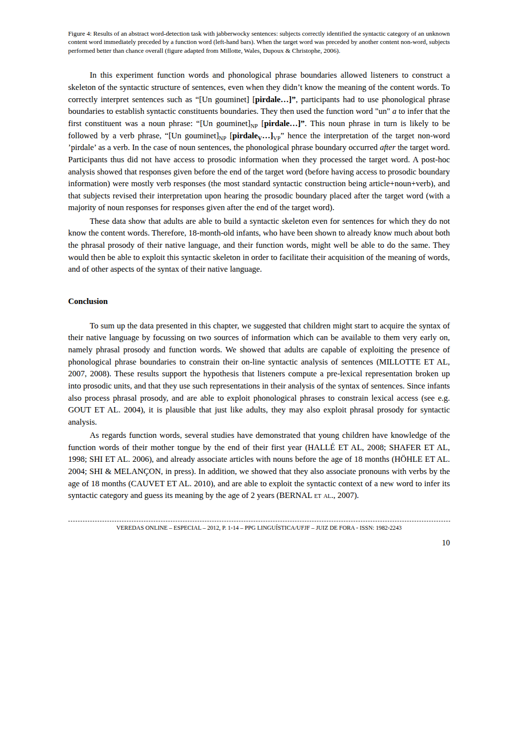Figure 4: Results of an abstract word-detection task with jabberwocky sentences: subjects correctly identified the syntactic category of an unknown content word immediately preceded by a function word (left-hand bars). When the target word was preceded by another content non-word, subjects performed better than chance overall (figure adapted from Millotte, Wales, Dupoux & Christophe, 2006).
In this experiment function words and phonological phrase boundaries allowed listeners to construct a skeleton of the syntactic structure of sentences, even when they didn’t know the meaning of the content words. To correctly interpret sentences such as “[Un gouminet] [pirdale…]”, participants had to use phonological phrase boundaries to establish syntactic constituents boundaries. They then used the function word "un" a to infer that the first constituent was a noun phrase: “[Un gouminet]NP [pirdale…]”. This noun phrase in turn is likely to be followed by a verb phrase, “[Un gouminet]NP [pirdaleV…]VP” hence the interpretation of the target non-word ’pirdale’ as a verb. In the case of noun sentences, the phonological phrase boundary occurred after the target word. Participants thus did not have access to prosodic information when they processed the target word. A post-hoc analysis showed that responses given before the end of the target word (before having access to prosodic boundary information) were mostly verb responses (the most standard syntactic construction being article+noun+verb), and that subjects revised their interpretation upon hearing the prosodic boundary placed after the target word (with a majority of noun responses for responses given after the end of the target word).
These data show that adults are able to build a syntactic skeleton even for sentences for which they do not know the content words. Therefore, 18-month-old infants, who have been shown to already know much about both the phrasal prosody of their native language, and their function words, might well be able to do the same. They would then be able to exploit this syntactic skeleton in order to facilitate their acquisition of the meaning of words, and of other aspects of the syntax of their native language.
Conclusion
To sum up the data presented in this chapter, we suggested that children might start to acquire the syntax of their native language by focussing on two sources of information which can be available to them very early on, namely phrasal prosody and function words. We showed that adults are capable of exploiting the presence of phonological phrase boundaries to constrain their on-line syntactic analysis of sentences (MILLOTTE ET AL, 2007, 2008). These results support the hypothesis that listeners compute a pre-lexical representation broken up into prosodic units, and that they use such representations in their analysis of the syntax of sentences. Since infants also process phrasal prosody, and are able to exploit phonological phrases to constrain lexical access (see e.g. GOUT ET AL. 2004), it is plausible that just like adults, they may also exploit phrasal prosody for syntactic analysis.
As regards function words, several studies have demonstrated that young children have knowledge of the function words of their mother tongue by the end of their first year (HALLÉ ET AL, 2008; SHAFER ET AL, 1998; SHI ET AL. 2006), and already associate articles with nouns before the age of 18 months (HÖHLE ET AL. 2004; SHI & MELANÇON, in press). In addition, we showed that they also associate pronouns with verbs by the age of 18 months (CAUVET ET AL. 2010), and are able to exploit the syntactic context of a new word to infer its syntactic category and guess its meaning by the age of 2 years (BERNAL et al., 2007).
VEREDAS ONLINE – ESPECIAL – 2012, P. 1-14 – PPG LINGUÍSTICA/UFJF – JUIZ DE FORA - ISSN: 1982-2243
10